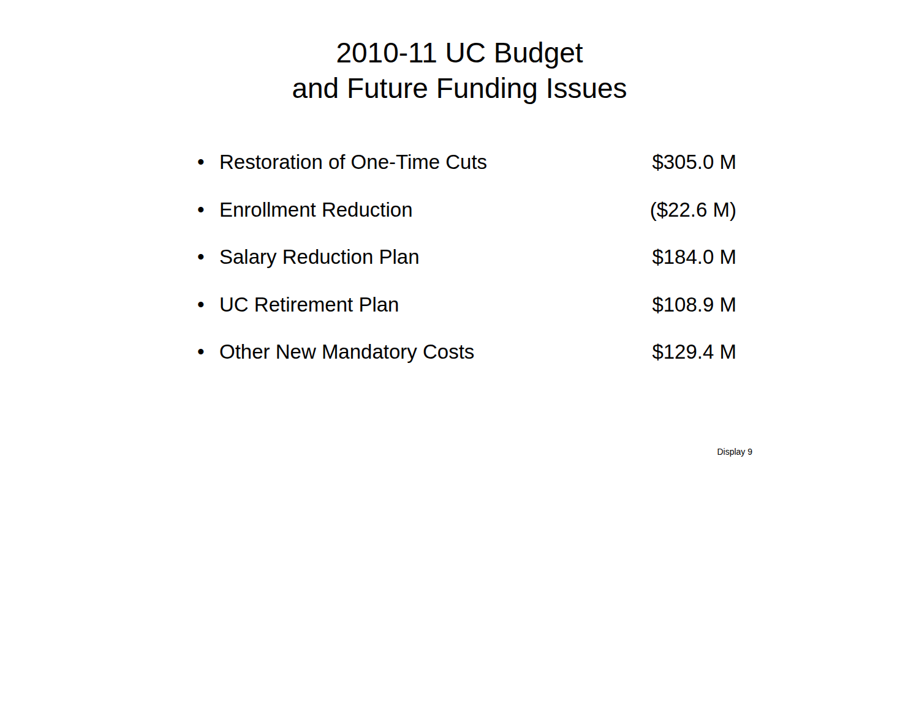2010-11 UC Budget
and Future Funding Issues
Restoration of One-Time Cuts$305.0 M
Enrollment Reduction($22.6 M)
Salary Reduction Plan$184.0 M
UC Retirement Plan$108.9 M
Other New Mandatory Costs$129.4 M
Display 9